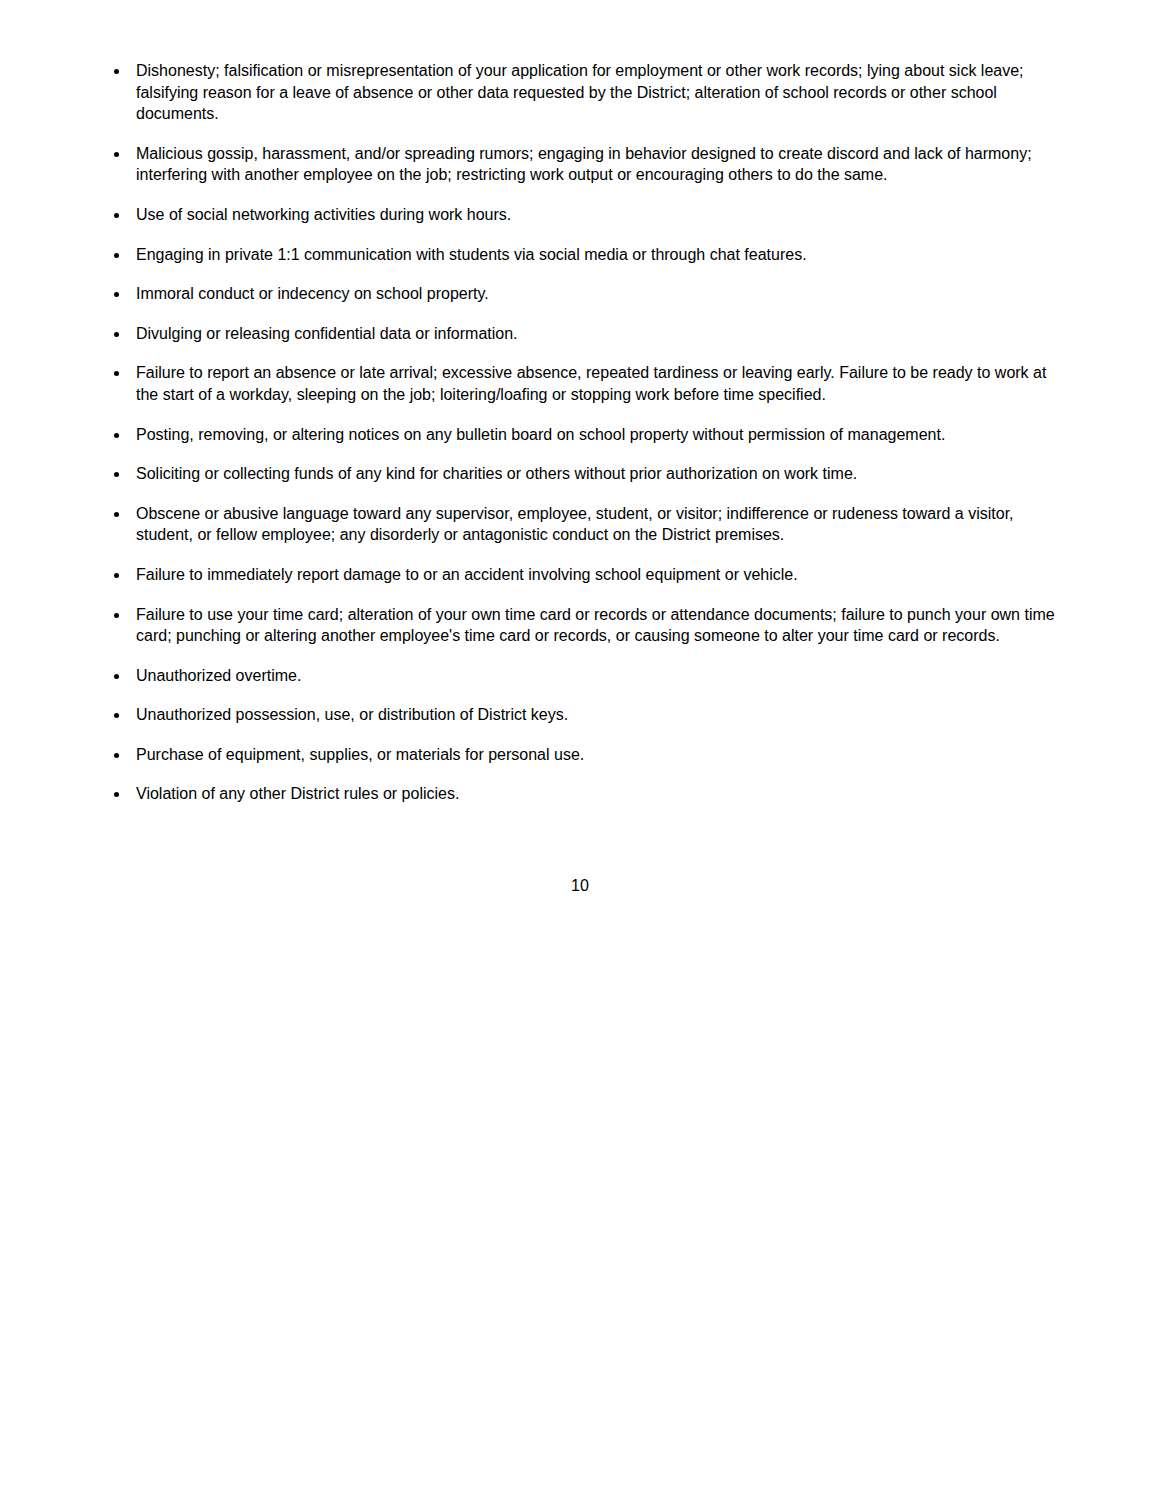Dishonesty; falsification or misrepresentation of your application for employment or other work records; lying about sick leave; falsifying reason for a leave of absence or other data requested by the District; alteration of school records or other school documents.
Malicious gossip, harassment, and/or spreading rumors; engaging in behavior designed to create discord and lack of harmony; interfering with another employee on the job; restricting work output or encouraging others to do the same.
Use of social networking activities during work hours.
Engaging in private 1:1 communication with students via social media or through chat features.
Immoral conduct or indecency on school property.
Divulging or releasing confidential data or information.
Failure to report an absence or late arrival; excessive absence, repeated tardiness or leaving early. Failure to be ready to work at the start of a workday, sleeping on the job; loitering/loafing or stopping work before time specified.
Posting, removing, or altering notices on any bulletin board on school property without permission of management.
Soliciting or collecting funds of any kind for charities or others without prior authorization on work time.
Obscene or abusive language toward any supervisor, employee, student, or visitor; indifference or rudeness toward a visitor, student, or fellow employee; any disorderly or antagonistic conduct on the District premises.
Failure to immediately report damage to or an accident involving school equipment or vehicle.
Failure to use your time card; alteration of your own time card or records or attendance documents; failure to punch your own time card; punching or altering another employee's time card or records, or causing someone to alter your time card or records.
Unauthorized overtime.
Unauthorized possession, use, or distribution of District keys.
Purchase of equipment, supplies, or materials for personal use.
Violation of any other District rules or policies.
10